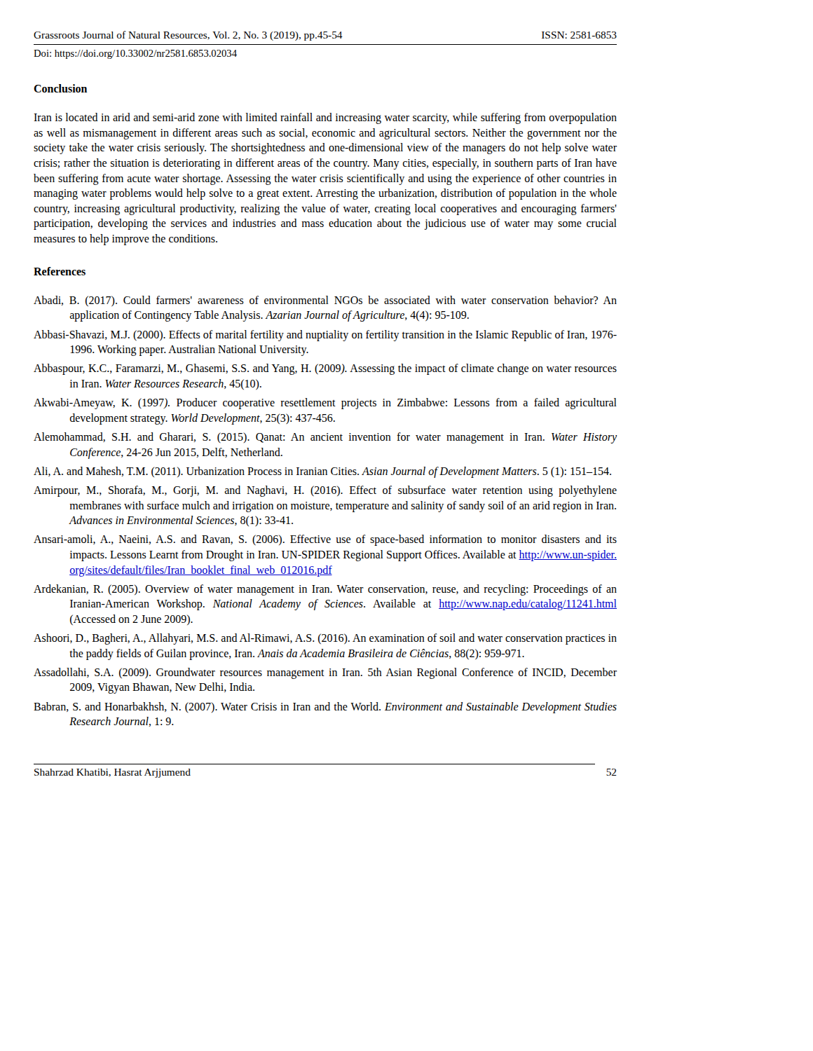Grassroots Journal of Natural Resources, Vol. 2, No. 3 (2019), pp.45-54 ISSN: 2581-6853
Doi: https://doi.org/10.33002/nr2581.6853.02034
Conclusion
Iran is located in arid and semi-arid zone with limited rainfall and increasing water scarcity, while suffering from overpopulation as well as mismanagement in different areas such as social, economic and agricultural sectors. Neither the government nor the society take the water crisis seriously. The shortsightedness and one-dimensional view of the managers do not help solve water crisis; rather the situation is deteriorating in different areas of the country. Many cities, especially, in southern parts of Iran have been suffering from acute water shortage. Assessing the water crisis scientifically and using the experience of other countries in managing water problems would help solve to a great extent. Arresting the urbanization, distribution of population in the whole country, increasing agricultural productivity, realizing the value of water, creating local cooperatives and encouraging farmers' participation, developing the services and industries and mass education about the judicious use of water may some crucial measures to help improve the conditions.
References
Abadi, B. (2017). Could farmers' awareness of environmental NGOs be associated with water conservation behavior? An application of Contingency Table Analysis. Azarian Journal of Agriculture, 4(4): 95-109.
Abbasi-Shavazi, M.J. (2000). Effects of marital fertility and nuptiality on fertility transition in the Islamic Republic of Iran, 1976-1996. Working paper. Australian National University.
Abbaspour, K.C., Faramarzi, M., Ghasemi, S.S. and Yang, H. (2009). Assessing the impact of climate change on water resources in Iran. Water Resources Research, 45(10).
Akwabi-Ameyaw, K. (1997). Producer cooperative resettlement projects in Zimbabwe: Lessons from a failed agricultural development strategy. World Development, 25(3): 437-456.
Alemohammad, S.H. and Gharari, S. (2015). Qanat: An ancient invention for water management in Iran. Water History Conference, 24-26 Jun 2015, Delft, Netherland.
Ali, A. and Mahesh, T.M. (2011). Urbanization Process in Iranian Cities. Asian Journal of Development Matters. 5 (1): 151–154.
Amirpour, M., Shorafa, M., Gorji, M. and Naghavi, H. (2016). Effect of subsurface water retention using polyethylene membranes with surface mulch and irrigation on moisture, temperature and salinity of sandy soil of an arid region in Iran. Advances in Environmental Sciences, 8(1): 33-41.
Ansari-amoli, A., Naeini, A.S. and Ravan, S. (2006). Effective use of space-based information to monitor disasters and its impacts. Lessons Learnt from Drought in Iran. UN-SPIDER Regional Support Offices. Available at http://www.un-spider.org/sites/default/files/Iran_booklet_final_web_012016.pdf
Ardekanian, R. (2005). Overview of water management in Iran. Water conservation, reuse, and recycling: Proceedings of an Iranian-American Workshop. National Academy of Sciences. Available at http://www.nap.edu/catalog/11241.html (Accessed on 2 June 2009).
Ashoori, D., Bagheri, A., Allahyari, M.S. and Al-Rimawi, A.S. (2016). An examination of soil and water conservation practices in the paddy fields of Guilan province, Iran. Anais da Academia Brasileira de Ciências, 88(2): 959-971.
Assadollahi, S.A. (2009). Groundwater resources management in Iran. 5th Asian Regional Conference of INCID, December 2009, Vigyan Bhawan, New Delhi, India.
Babran, S. and Honarbakhsh, N. (2007). Water Crisis in Iran and the World. Environment and Sustainable Development Studies Research Journal, 1: 9.
Shahrzad Khatibi, Hasrat Arjjumend
52